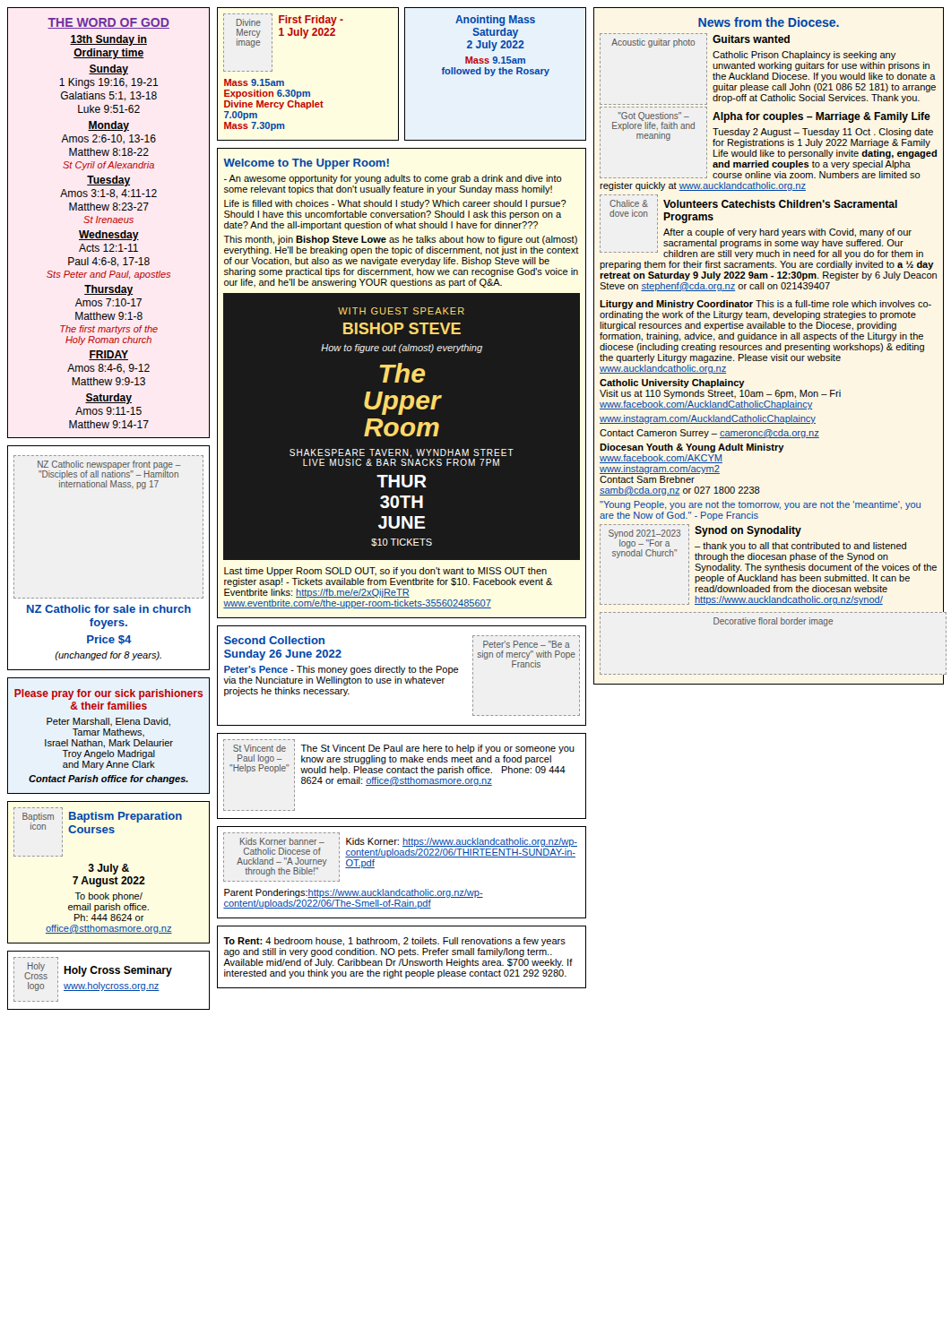THE WORD OF GOD
13th Sunday in
Ordinary time
Sunday
1 Kings 19:16, 19-21
Galatians 5:1, 13-18
Luke 9:51-62
Monday
Amos 2:6-10, 13-16
Matthew 8:18-22
St Cyril of Alexandria
Tuesday
Amos 3:1-8, 4:11-12
Matthew 8:23-27
St Irenaeus
Wednesday
Acts 12:1-11
Paul 4:6-8, 17-18
Sts Peter and Paul, apostles
Thursday
Amos 7:10-17
Matthew 9:1-8
The first martyrs of the
Holy Roman church
FRIDAY
Amos 8:4-6, 9-12
Matthew 9:9-13
Saturday
Amos 9:11-15
Matthew 9:14-17
NZ Catholic newspaper front page – "Disciples of all nations" – Hamilton international Mass, pg 17
NZ Catholic for sale in church foyers.
Price $4
(unchanged for 8 years).
Please pray for our sick parishioners & their families
Peter Marshall, Elena David,
Tamar Mathews,
Israel Nathan, Mark Delaurier
Troy Angelo Madrigal
and Mary Anne Clark
Contact Parish office for changes.
Baptism icon
Baptism Preparation Courses
3 July &
7 August 2022
To book phone/
email parish office.
Ph: 444 8624 or
office@stthomasmore.org.nz
Holy Cross logo
Holy Cross Seminary
www.holycross.org.nz
Divine Mercy image
First Friday -
1 July 2022
Mass 9.15am
Exposition 6.30pm
Divine Mercy Chaplet
7.00pm
Mass 7.30pm
Anointing Mass
Saturday
2 July 2022
Mass 9.15am
followed by the Rosary
Welcome to The Upper Room!
- An awesome opportunity for young adults to come grab a drink and dive into some relevant topics that don't usually feature in your Sunday mass homily!
Life is filled with choices - What should I study? Which career should I pursue? Should I have this uncomfortable conversation? Should I ask this person on a date? And the all-important question of what should I have for dinner???
This month, join Bishop Steve Lowe as he talks about how to figure out (almost) everything. He'll be breaking open the topic of discernment, not just in the context of our Vocation, but also as we navigate everyday life. Bishop Steve will be sharing some practical tips for discernment, how we can recognise God's voice in our life, and he'll be answering YOUR questions as part of Q&A.
WITH GUEST SPEAKER
BISHOP STEVE
How to figure out (almost) everything
The
Upper
Room
SHAKESPEARE TAVERN, WYNDHAM STREET
LIVE MUSIC & BAR SNACKS FROM 7PM
THUR
30TH
JUNE
$10 TICKETS
Last time Upper Room SOLD OUT, so if you don't want to MISS OUT then register asap! - Tickets available from Eventbrite for $10. Facebook event & Eventbrite links: https://fb.me/e/2xQijReTR
www.eventbrite.com/e/the-upper-room-tickets-355602485607
Peter's Pence – "Be a sign of mercy" with Pope Francis
Second Collection
Sunday 26 June 2022
Peter's Pence - This money goes directly to the Pope via the Nunciature in Wellington to use in whatever projects he thinks necessary.
St Vincent de Paul logo – "Helps People"
The St Vincent De Paul are here to help if you or someone you know are struggling to make ends meet and a food parcel would help. Please contact the parish office. Phone: 09 444 8624 or email: office@stthomasmore.org.nz
Kids Korner banner – Catholic Diocese of Auckland – "A Journey through the Bible!"
Kids Korner: https://www.aucklandcatholic.org.nz/wp-content/uploads/2022/06/THIRTEENTH-SUNDAY-in-OT.pdf
Parent Ponderings:https://www.aucklandcatholic.org.nz/wp-content/uploads/2022/06/The-Smell-of-Rain.pdf
To Rent: 4 bedroom house, 1 bathroom, 2 toilets. Full renovations a few years ago and still in very good condition. NO pets. Prefer small family/long term.. Available mid/end of July. Caribbean Dr /Unsworth Heights area. $700 weekly. If interested and you think you are the right people please contact 021 292 9280.
News from the Diocese.
Acoustic guitar photo
Guitars wanted
Catholic Prison Chaplaincy is seeking any unwanted working guitars for use within prisons in the Auckland Diocese. If you would like to donate a guitar please call John (021 086 52 181) to arrange drop-off at Catholic Social Services. Thank you.
"Got Questions" – Explore life, faith and meaning
Alpha for couples – Marriage & Family Life
Tuesday 2 August – Tuesday 11 Oct . Closing date for Registrations is 1 July 2022 Marriage & Family Life would like to personally invite dating, engaged and married couples to a very special Alpha course online via zoom. Numbers are limited so register quickly at www.aucklandcatholic.org.nz
Chalice & dove icon
Volunteers Catechists Children's Sacramental Programs
After a couple of very hard years with Covid, many of our sacramental programs in some way have suffered. Our children are still very much in need for all you do for them in preparing them for their first sacraments. You are cordially invited to a ½ day retreat on Saturday 9 July 2022 9am - 12:30pm. Register by 6 July Deacon Steve on stephenf@cda.org.nz or call on 021439407
Liturgy and Ministry Coordinator This is a full-time role which involves co-ordinating the work of the Liturgy team, developing strategies to promote liturgical resources and expertise available to the Diocese, providing formation, training, advice, and guidance in all aspects of the Liturgy in the diocese (including creating resources and presenting workshops) & editing the quarterly Liturgy magazine. Please visit our website www.aucklandcatholic.org.nz
Catholic University Chaplaincy
Visit us at 110 Symonds Street, 10am – 6pm, Mon – Fri www.facebook.com/AucklandCatholicChaplaincy
www.instagram.com/AucklandCatholicChaplaincy
Contact Cameron Surrey – cameronc@cda.org.nz
Diocesan Youth & Young Adult Ministry
www.facebook.com/AKCYM
www.instagram.com/acym2
Contact Sam Brebner
samb@cda.org.nz or 027 1800 2238
"Young People, you are not the tomorrow, you are not the 'meantime', you are the Now of God." - Pope Francis
Synod 2021–2023 logo – "For a synodal Church"
Synod on Synodality
– thank you to all that contributed to and listened through the diocesan phase of the Synod on Synodality. The synthesis document of the voices of the people of Auckland has been submitted. It can be read/downloaded from the diocesan website https://www.aucklandcatholic.org.nz/synod/
Decorative floral border image